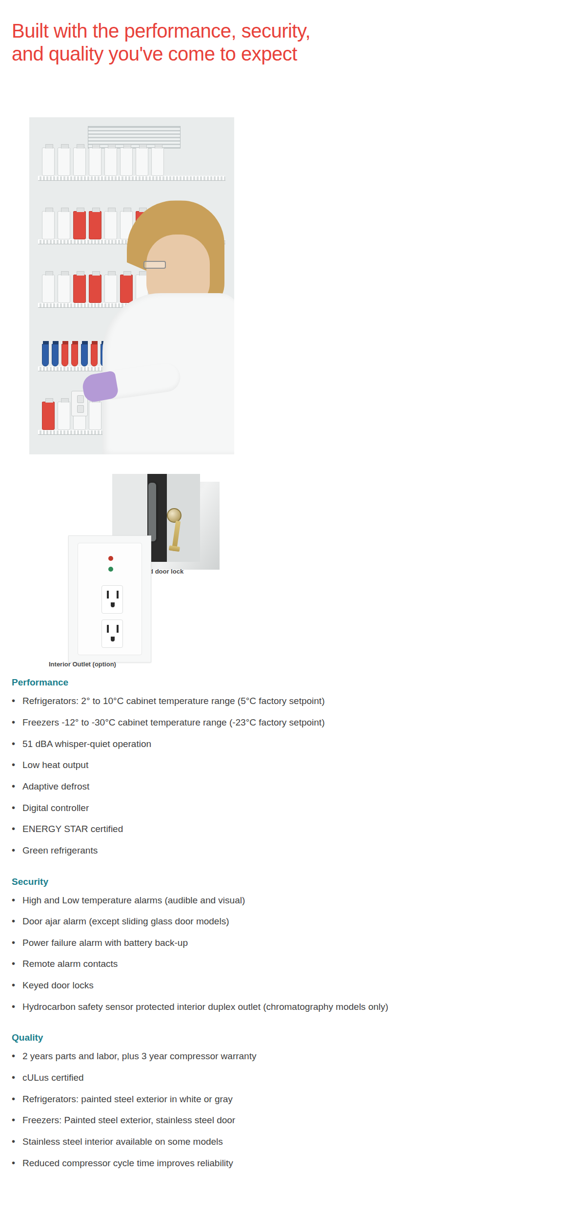Built with the performance, security,
and quality you've come to expect
Keyed door lock
Interior Outlet (option)
Performance
Refrigerators: 2° to 10°C cabinet temperature range (5°C factory setpoint)
Freezers -12° to -30°C cabinet temperature range (-23°C factory setpoint)
51 dBA whisper-quiet operation
Low heat output
Adaptive defrost
Digital controller
ENERGY STAR certified
Green refrigerants
Security
High and Low temperature alarms (audible and visual)
Door ajar alarm (except sliding glass door models)
Power failure alarm with battery back-up
Remote alarm contacts
Keyed door locks
Hydrocarbon safety sensor protected interior duplex outlet (chromatography models only)
Quality
2 years parts and labor, plus 3 year compressor warranty
cULus certified
Refrigerators: painted steel exterior in white or gray
Freezers: Painted steel exterior, stainless steel door
Stainless steel interior available on some models
Reduced compressor cycle time improves reliability